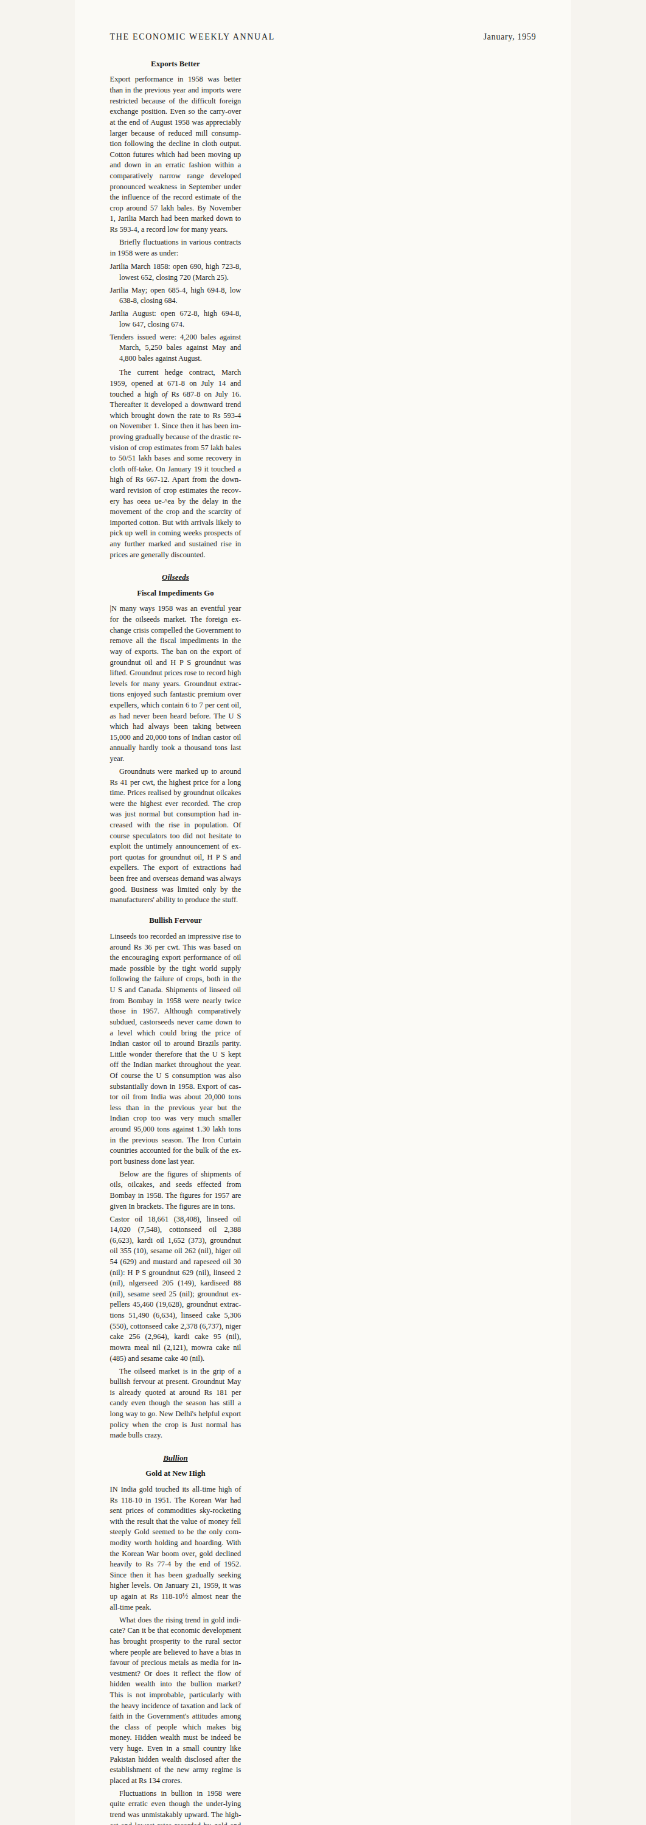THE ECONOMIC WEEKLY ANNUAL
January, 1959
Exports Better
Export performance in 1958 was better than in the previous year and imports were restricted because of the difficult foreign exchange position. Even so the carry-over at the end of August 1958 was appreciably larger because of reduced mill consumption following the decline in cloth output. Cotton futures which had been moving up and down in an erratic fashion within a comparatively narrow range developed pronounced weakness in September under the influence of the record estimate of the crop around 57 lakh bales. By November 1, Jarilia March had been marked down to Rs 593-4, a record low for many years.
Briefly fluctuations in various contracts in 1958 were as under:
Jarilia March 1858: open 690, high 723-8, lowest 652, closing 720 (March 25).
Jarilia May; open 685-4, high 694-8, low 638-8, closing 684.
Jarilia August: open 672-8, high 694-8, low 647, closing 674.
Tenders issued were: 4,200 bales against March, 5,250 bales against May and 4,800 bales against August.
The current hedge contract, March 1959, opened at 671-8 on July 14 and touched a high of Rs 687-8 on July 16. Thereafter it developed a downward trend which brought down the rate to Rs 593-4 on November 1. Since then it has been improving gradually because of the drastic revision of crop estimates from 57 lakh bales to 50/51 lakh bases and some recovery in cloth off-take. On January 19 it touched a high of Rs 667-12. Apart from the downward revision of crop estimates the recovery has oeea ue-^ea by the delay in the movement of the crop and the scarcity of imported cotton. But with arrivals likely to pick up well in coming weeks prospects of any further marked and sustained rise in prices are generally discounted.
Oilseeds
Fiscal Impediments Go
|N many ways 1958 was an eventful year for the oilseeds market. The foreign exchange crisis compelled the Government to remove all the fiscal impediments in the way of exports. The ban on the export of groundnut oil and H P S groundnut was lifted. Groundnut prices rose to record high levels for many years. Groundnut extractions enjoyed such fantastic premium over expellers, which contain 6 to 7 per cent oil, as had never been heard before. The U S which had always been taking between 15,000 and 20,000 tons of Indian castor oil annually hardly took a thousand tons last year.
Groundnuts were marked up to around Rs 41 per cwt, the highest price for a long time. Prices realised by groundnut oilcakes were the highest ever recorded. The crop was just normal but consumption had increased with the rise in population. Of course speculators too did not hesitate to exploit the untimely announcement of export quotas for groundnut oil, H P S and expellers. The export of extractions had been free and overseas demand was always good. Business was limited only by the manufacturers' ability to produce the stuff.
Bullish Fervour
Linseeds too recorded an impressive rise to around Rs 36 per cwt. This was based on the encouraging export performance of oil made possible by the tight world supply following the failure of crops, both in the U S and Canada. Shipments of linseed oil from Bombay in 1958 were nearly twice those in 1957. Although comparatively subdued, castorseeds never came down to a level which could bring the price of Indian castor oil to around Brazils parity. Little wonder therefore that the U S kept off the Indian market throughout the year. Of course the U S consumption was also substantially down in 1958. Export of castor oil from India was about 20,000 tons less than in the previous year but the Indian crop too was very much smaller around 95,000 tons against 1.30 lakh tons in the previous season. The Iron Curtain countries accounted for the bulk of the export business done last year.
Below are the figures of shipments of oils, oilcakes, and seeds effected from Bombay in 1958. The figures for 1957 are given In brackets. The figures are in tons.
Castor oil 18,661 (38,408), linseed oil 14,020 (7,548), cottonseed oil 2,388 (6,623), kardi oil 1,652 (373), groundnut oil 355 (10), sesame oil 262 (nil), higer oil 54 (629) and mustard and rapeseed oil 30 (nil): H P S groundnut 629 (nil), linseed 2 (nil), nlgerseed 205 (149), kardiseed 88 (nil), sesame seed 25 (nil); groundnut expellers 45,460 (19,628), groundnut extractions 51,490 (6,634), linseed cake 5,306 (550), cottonseed cake 2,378 (6,737), niger cake 256 (2,964), kardi cake 95 (nil), mowra meal nil (2,121), mowra cake nil (485) and sesame cake 40 (nil).
The oilseed market is in the grip of a bullish fervour at present. Groundnut May is already quoted at around Rs 181 per candy even though the season has still a long way to go. New Delhi's helpful export policy when the crop is Just normal has made bulls crazy.
Bullion
Gold at New High
IN India gold touched its all-time high of Rs 118-10 in 1951. The Korean War had sent prices of commodities sky-rocketing with the result that the value of money fell steeply Gold seemed to be the only commodity worth holding and hoarding. With the Korean War boom over, gold declined heavily to Rs 77-4 by the end of 1952. Since then it has been gradually seeking higher levels. On January 21, 1959, it was up again at Rs 118-10½ almost near the all-time peak.
What does the rising trend in gold indicate? Can it be that economic development has brought prosperity to the rural sector where people are believed to have a bias in favour of precious metals as media for investment? Or does it reflect the flow of hidden wealth into the bullion market? This is not improbable, particularly with the heavy incidence of taxation and lack of faith in the Government's attitudes among the class of people which makes big money. Hidden wealth must be indeed be very huge. Even in a small country like Pakistan hidden wealth disclosed after the establishment of the new army regime is placed at Rs 134 crores.
Fluctuations in bullion in 1958 were quite erratic even though the under-lying trend was unmistakably upward. The highest and lowest rates recorded by gold and silver ready in 1958 with the 1957 figures in brackets were: gold; high Rs 115-4 (112-8), low 104-9 (103-13); silver: high 202-8 (191), low 178-7 (174-2). The all-time high for silver is Rs 207-4. This was recorded in 1951. The price pattern last year continued to be moulded by con
239